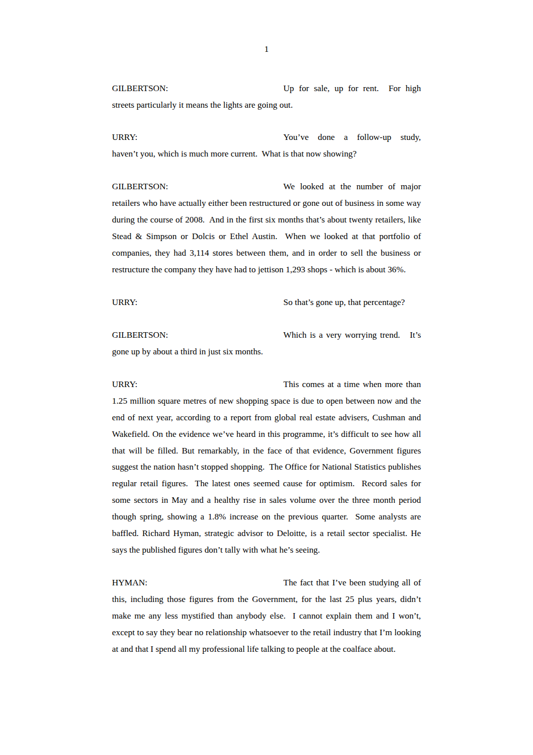1
GILBERTSON: Up for sale, up for rent. For high streets particularly it means the lights are going out.
URRY: You’ve done a follow-up study, haven’t you, which is much more current. What is that now showing?
GILBERTSON: We looked at the number of major retailers who have actually either been restructured or gone out of business in some way during the course of 2008. And in the first six months that’s about twenty retailers, like Stead & Simpson or Dolcis or Ethel Austin. When we looked at that portfolio of companies, they had 3,114 stores between them, and in order to sell the business or restructure the company they have had to jettison 1,293 shops - which is about 36%.
URRY: So that’s gone up, that percentage?
GILBERTSON: Which is a very worrying trend. It’s gone up by about a third in just six months.
URRY: This comes at a time when more than 1.25 million square metres of new shopping space is due to open between now and the end of next year, according to a report from global real estate advisers, Cushman and Wakefield. On the evidence we’ve heard in this programme, it’s difficult to see how all that will be filled. But remarkably, in the face of that evidence, Government figures suggest the nation hasn’t stopped shopping. The Office for National Statistics publishes regular retail figures. The latest ones seemed cause for optimism. Record sales for some sectors in May and a healthy rise in sales volume over the three month period though spring, showing a 1.8% increase on the previous quarter. Some analysts are baffled. Richard Hyman, strategic advisor to Deloitte, is a retail sector specialist. He says the published figures don’t tally with what he’s seeing.
HYMAN: The fact that I’ve been studying all of this, including those figures from the Government, for the last 25 plus years, didn’t make me any less mystified than anybody else. I cannot explain them and I won’t, except to say they bear no relationship whatsoever to the retail industry that I’m looking at and that I spend all my professional life talking to people at the coalface about.